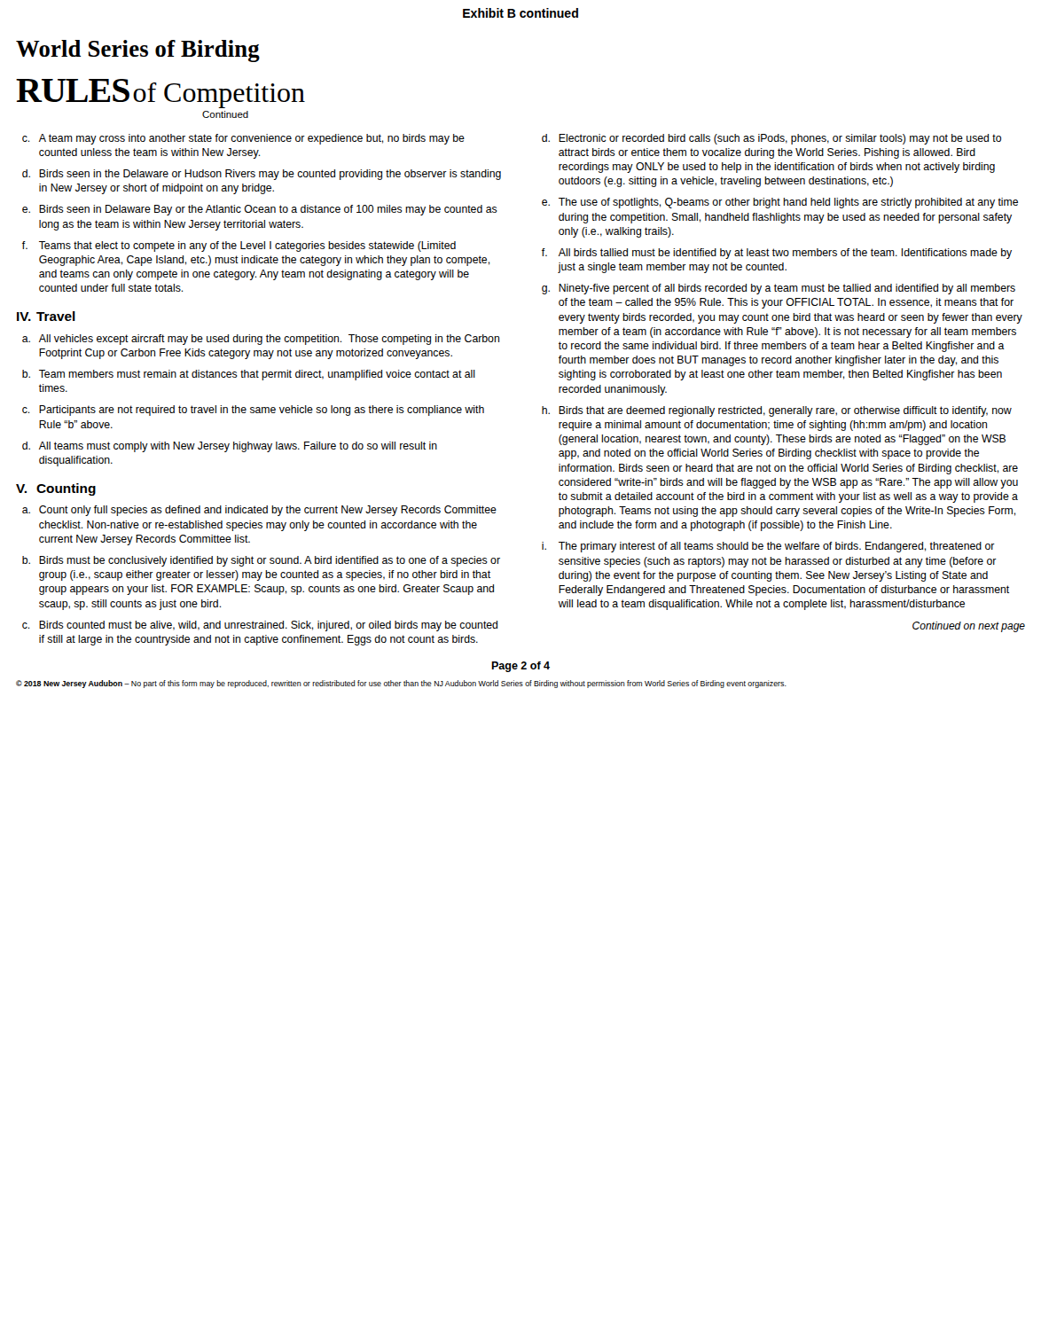Exhibit B continued
World Series of Birding
RULES of Competition
Continued
c. A team may cross into another state for convenience or expedience but, no birds may be counted unless the team is within New Jersey.
d. Birds seen in the Delaware or Hudson Rivers may be counted providing the observer is standing in New Jersey or short of midpoint on any bridge.
e. Birds seen in Delaware Bay or the Atlantic Ocean to a distance of 100 miles may be counted as long as the team is within New Jersey territorial waters.
f. Teams that elect to compete in any of the Level I categories besides statewide (Limited Geographic Area, Cape Island, etc.) must indicate the category in which they plan to compete, and teams can only compete in one category. Any team not designating a category will be counted under full state totals.
IV. Travel
a. All vehicles except aircraft may be used during the competition. Those competing in the Carbon Footprint Cup or Carbon Free Kids category may not use any motorized conveyances.
b. Team members must remain at distances that permit direct, unamplified voice contact at all times.
c. Participants are not required to travel in the same vehicle so long as there is compliance with Rule “b” above.
d. All teams must comply with New Jersey highway laws. Failure to do so will result in disqualification.
V. Counting
a. Count only full species as defined and indicated by the current New Jersey Records Committee checklist. Non-native or re-established species may only be counted in accordance with the current New Jersey Records Committee list.
b. Birds must be conclusively identified by sight or sound. A bird identified as to one of a species or group (i.e., scaup either greater or lesser) may be counted as a species, if no other bird in that group appears on your list. FOR EXAMPLE: Scaup, sp. counts as one bird. Greater Scaup and scaup, sp. still counts as just one bird.
c. Birds counted must be alive, wild, and unrestrained. Sick, injured, or oiled birds may be counted if still at large in the countryside and not in captive confinement. Eggs do not count as birds.
d. Electronic or recorded bird calls (such as iPods, phones, or similar tools) may not be used to attract birds or entice them to vocalize during the World Series. Pishing is allowed. Bird recordings may ONLY be used to help in the identification of birds when not actively birding outdoors (e.g. sitting in a vehicle, traveling between destinations, etc.)
e. The use of spotlights, Q-beams or other bright hand held lights are strictly prohibited at any time during the competition. Small, handheld flashlights may be used as needed for personal safety only (i.e., walking trails).
f. All birds tallied must be identified by at least two members of the team. Identifications made by just a single team member may not be counted.
g. Ninety-five percent of all birds recorded by a team must be tallied and identified by all members of the team – called the 95% Rule. This is your OFFICIAL TOTAL. In essence, it means that for every twenty birds recorded, you may count one bird that was heard or seen by fewer than every member of a team (in accordance with Rule “f” above). It is not necessary for all team members to record the same individual bird. If three members of a team hear a Belted Kingfisher and a fourth member does not BUT manages to record another kingfisher later in the day, and this sighting is corroborated by at least one other team member, then Belted Kingfisher has been recorded unanimously.
h. Birds that are deemed regionally restricted, generally rare, or otherwise difficult to identify, now require a minimal amount of documentation; time of sighting (hh:mm am/pm) and location (general location, nearest town, and county). These birds are noted as “Flagged” on the WSB app, and noted on the official World Series of Birding checklist with space to provide the information. Birds seen or heard that are not on the official World Series of Birding checklist, are considered “write-in” birds and will be flagged by the WSB app as “Rare.” The app will allow you to submit a detailed account of the bird in a comment with your list as well as a way to provide a photograph. Teams not using the app should carry several copies of the Write-In Species Form, and include the form and a photograph (if possible) to the Finish Line.
i. The primary interest of all teams should be the welfare of birds. Endangered, threatened or sensitive species (such as raptors) may not be harassed or disturbed at any time (before or during) the event for the purpose of counting them. See New Jersey’s Listing of State and Federally Endangered and Threatened Species. Documentation of disturbance or harassment will lead to a team disqualification. While not a complete list, harassment/disturbance
Continued on next page
Page 2 of 4
© 2018 New Jersey Audubon – No part of this form may be reproduced, rewritten or redistributed for use other than the NJ Audubon World Series of Birding without permission from World Series of Birding event organizers.